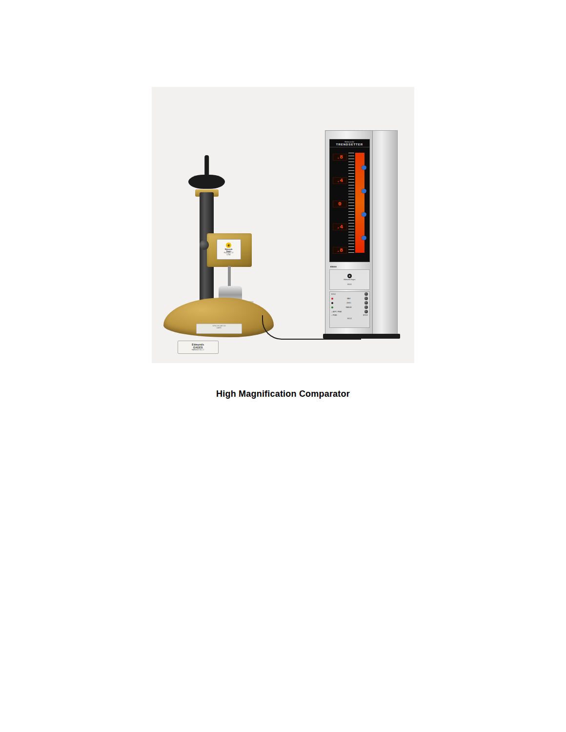e
Edmunds
Gages
Farmington, CT
U.S.A.
SPECIFICATION
LABEL
Edmunds
GAGES
FARMINGTON, CT
Edmunds
TRENDSETTER
.8
.4
0
.4
.8
E8000
e
Edmunds Gages
E8005
HOLD
MAG
ZERO
RANGE
+ ASPC PEAK
+ PEAK MODE
E8124
High Magnification Comparator